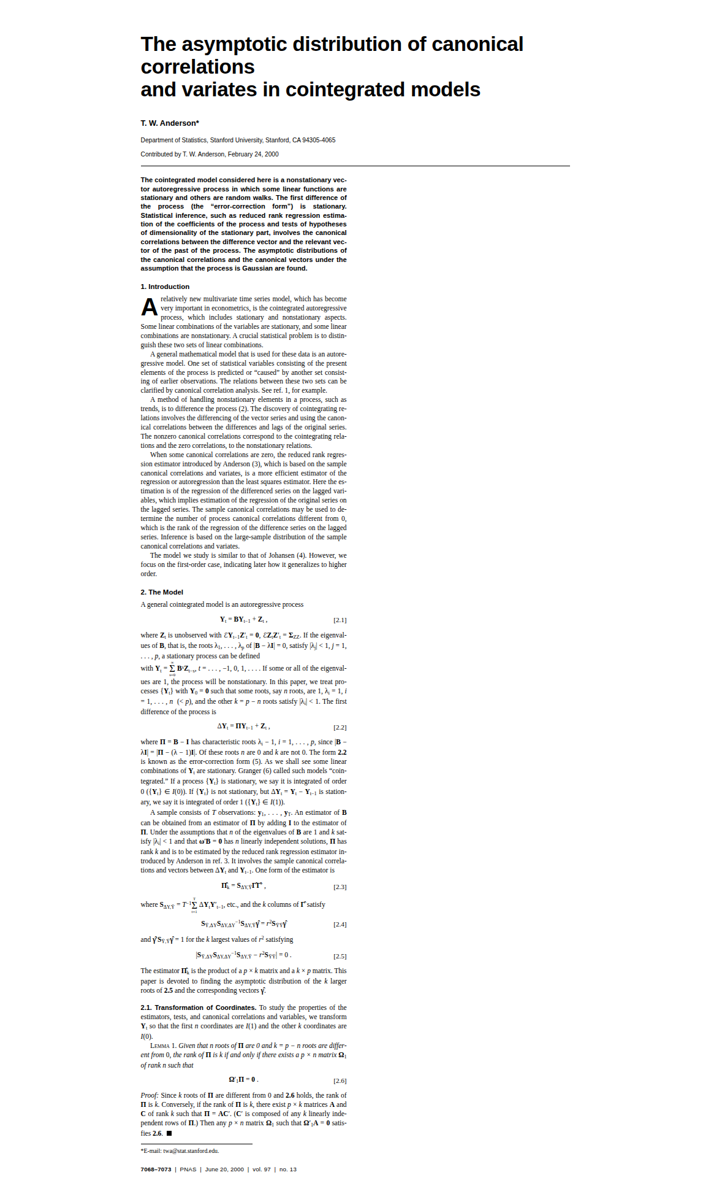The asymptotic distribution of canonical correlations
and variates in cointegrated models
T. W. Anderson*
Department of Statistics, Stanford University, Stanford, CA 94305-4065
Contributed by T. W. Anderson, February 24, 2000
The cointegrated model considered here is a nonstationary vector autoregressive process in which some linear functions are stationary and others are random walks. The first difference of the process (the “error-correction form”) is stationary. Statistical inference, such as reduced rank regression estimation of the coefficients of the process and tests of hypotheses of dimensionality of the stationary part, involves the canonical correlations between the difference vector and the relevant vector of the past of the process. The asymptotic distributions of the canonical correlations and the canonical vectors under the assumption that the process is Gaussian are found.
1. Introduction
A relatively new multivariate time series model, which has become very important in econometrics, is the cointegrated autoregressive process, which includes stationary and nonstationary aspects. Some linear combinations of the variables are stationary, and some linear combinations are nonstationary. A crucial statistical problem is to distinguish these two sets of linear combinations.
A general mathematical model that is used for these data is an autoregressive model. One set of statistical variables consisting of the present elements of the process is predicted or “caused” by another set consisting of earlier observations. The relations between these two sets can be clarified by canonical correlation analysis. See ref. 1, for example.
A method of handling nonstationary elements in a process, such as trends, is to difference the process (2). The discovery of cointegrating relations involves the differencing of the vector series and using the canonical correlations between the differences and lags of the original series. The nonzero canonical correlations correspond to the cointegrating relations and the zero correlations, to the nonstationary relations.
When some canonical correlations are zero, the reduced rank regression estimator introduced by Anderson (3), which is based on the sample canonical correlations and variates, is a more efficient estimator of the regression or autoregression than the least squares estimator. Here the estimation is of the regression of the differenced series on the lagged variables, which implies estimation of the regression of the original series on the lagged series. The sample canonical correlations may be used to determine the number of process canonical correlations different from 0, which is the rank of the regression of the difference series on the lagged series. Inference is based on the large-sample distribution of the sample canonical correlations and variates.
The model we study is similar to that of Johansen (4). However, we focus on the first-order case, indicating later how it generalizes to higher order.
2. The Model
A general cointegrated model is an autoregressive process
Yt = BY t−1 + Zt ,[2.1]
where Zt is unobserved with ℰYt−1 Z′t = 0, ℰZtZ′t = ΣZZ. If the eigenvalues of B, that is, the roots λ1, . . . , λp of |B − λI| = 0, satisfy |λj| < 1, j = 1, . . . , p, a stationary process can be defined
with Yt = ∞Σs=0 BsZt−s, t = . . . , −1, 0, 1, . . . . If some or all of the eigenvalues are 1, the process will be nonstationary. In this paper, we treat processes {Yt} with Y 0 = 0 such that some roots, say n roots, are 1, λi = 1, i = 1, . . . , n (< p), and the other k = p − n roots satisfy |λi| < 1. The first difference of the process is
ΔYt = ΠY t−1 + Zt ,[2.2]
where Π = B − I has characteristic roots λi − 1, i = 1, . . . , p, since |B − λI| = |Π − (λ − 1)I|. Of these roots n are 0 and k are not 0. The form 2.2 is known as the error-correction form (5). As we shall see some linear combinations of Yt are stationary. Granger (6) called such models “cointegrated.” If a process {Yt} is stationary, we say it is integrated of order 0 ({Yt} ∈ I(0)). If {Yt} is not stationary, but ΔYt = Yt − Yt−1 is stationary, we say it is integrated of order 1 ({Yt} ∈ I(1)).
A sample consists of T observations: y 1, . . . , yT. An estimator of B can be obtained from an estimator of Π by adding I to the estimator of Π. Under the assumptions that n of the eigenvalues of B are 1 and k satisfy |λi| < 1 and that ω′B = 0 has n linearly independent solutions, Π has rank k and is to be estimated by the reduced rank regression estimator introduced by Anderson in ref. 3. It involves the sample canonical correlations and vectors between ΔYt and Yt−1. One form of the estimator is
Π̂k = SΔY,ỸΓ̂Γ̂′ ,[2.3]
where SΔY,Ỹ = T−1 TΣt=1 ΔYtY′t−1, etc., and the k columns of Γ̂ satisfy
SỸ,ΔY SΔY,ΔY−1 SΔY,Ỹγ̂ = r 2 SỸỸγ̂[2.4]
and γ̂′SỸ,Ỹγ̂ = 1 for the k largest values of r 2 satisfying
|SỸ,ΔY SΔY,ΔY−1 SΔY,Ỹ − r 2 SỸỸ| = 0 .[2.5]
The estimator Π̂k is the product of a p × k matrix and a k × p matrix. This paper is devoted to finding the asymptotic distribution of the k larger roots of 2.5 and the corresponding vectors γ̂.
2.1. Transformation of Coordinates.
To study the properties of the estimators, tests, and canonical correlations and variables, we transform Yt so that the first n coordinates are I(1) and the other k coordinates are I(0).
Lemma 1. Given that n roots of Π are 0 and k = p − n roots are different from 0, the rank of Π is k if and only if there exists a p × n matrix Ω 1 of rank n such that
Ω′1 Π = 0 .[2.6]
Proof: Since k roots of Π are different from 0 and 2.6 holds, the rank of Π is k. Conversely, if the rank of Π is k, there exist p × k matrices A and C of rank k such that Π = AC′. (C′ is composed of any k linearly independent rows of Π.) Then any p × n matrix Ω 1 such that Ω′1 A = 0 satisfies 2.6.
*E-mail: twa@stat.stanford.edu.
7068–7073 | PNAS | June 20, 2000 | vol. 97 | no. 13